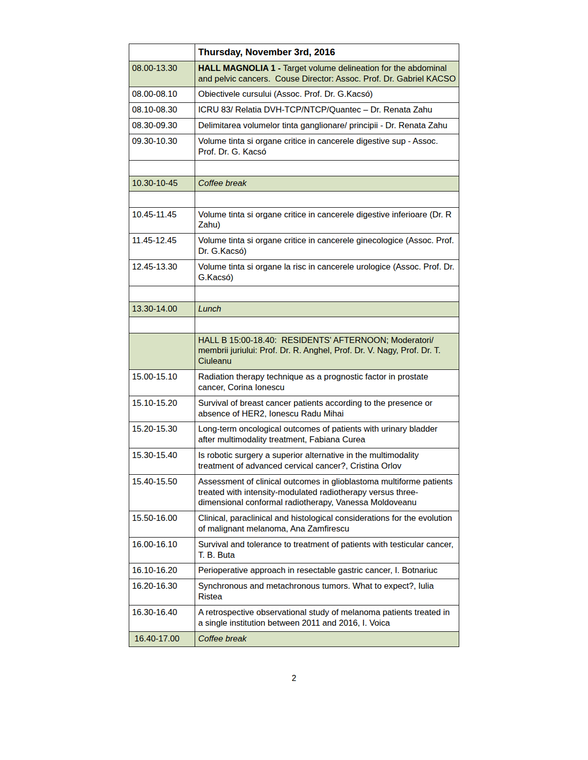| | Thursday, November 3rd, 2016 |
| 08.00-13.30 | HALL MAGNOLIA 1 - Target volume delineation for the abdominal and pelvic cancers. Couse Director: Assoc. Prof. Dr. Gabriel KACSO |
| 08.00-08.10 | Obiectivele cursului (Assoc. Prof. Dr. G.Kacsó) |
| 08.10-08.30 | ICRU 83/ Relatia DVH-TCP/NTCP/Quantec – Dr. Renata Zahu |
| 08.30-09.30 | Delimitarea volumelor tinta ganglionare/ principii - Dr. Renata Zahu |
| 09.30-10.30 | Volume tinta si organe critice in cancerele digestive sup - Assoc. Prof. Dr. G. Kacsó |
| 10.30-10-45 | Coffee break |
| 10.45-11.45 | Volume tinta si organe critice in cancerele digestive inferioare (Dr. R Zahu) |
| 11.45-12.45 | Volume tinta si organe critice in cancerele ginecologice (Assoc. Prof. Dr. G.Kacsó) |
| 12.45-13.30 | Volume tinta si organe la risc in cancerele urologice (Assoc. Prof. Dr. G.Kacsó) |
| 13.30-14.00 | Lunch |
| | HALL B 15:00-18.40: RESIDENTS' AFTERNOON; Moderatori/ membrii juriului: Prof. Dr. R. Anghel, Prof. Dr. V. Nagy, Prof. Dr. T. Ciuleanu |
| 15.00-15.10 | Radiation therapy technique as a prognostic factor in prostate cancer, Corina Ionescu |
| 15.10-15.20 | Survival of breast cancer patients according to the presence or absence of HER2, Ionescu Radu Mihai |
| 15.20-15.30 | Long-term oncological outcomes of patients with urinary bladder after multimodality treatment, Fabiana Curea |
| 15.30-15.40 | Is robotic surgery a superior alternative in the multimodality treatment of advanced cervical cancer?, Cristina Orlov |
| 15.40-15.50 | Assessment of clinical outcomes in glioblastoma multiforme patients treated with intensity-modulated radiotherapy versus three-dimensional conformal radiotherapy, Vanessa Moldoveanu |
| 15.50-16.00 | Clinical, paraclinical and histological considerations for the evolution of malignant melanoma, Ana Zamfirescu |
| 16.00-16.10 | Survival and tolerance to treatment of patients with testicular cancer, T. B. Buta |
| 16.10-16.20 | Perioperative approach in resectable gastric cancer, I. Botnariuc |
| 16.20-16.30 | Synchronous and metachronous tumors. What to expect?, Iulia Ristea |
| 16.30-16.40 | A retrospective observational study of melanoma patients treated in a single institution between 2011 and 2016, I. Voica |
| 16.40-17.00 | Coffee break |
2